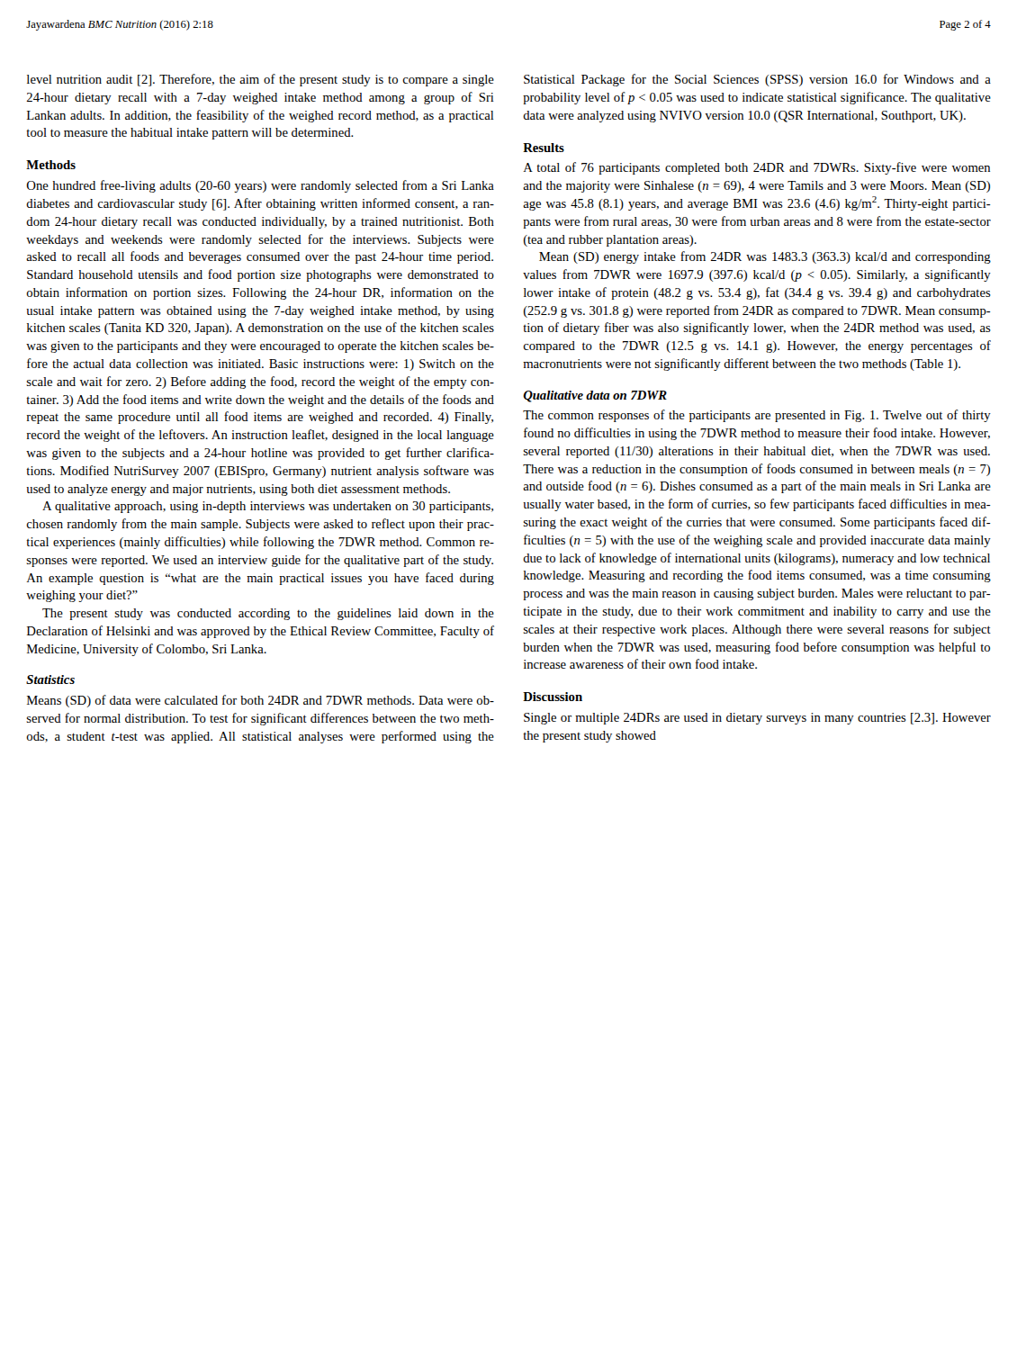Jayawardena BMC Nutrition (2016) 2:18
Page 2 of 4
level nutrition audit [2]. Therefore, the aim of the present study is to compare a single 24-hour dietary recall with a 7-day weighed intake method among a group of Sri Lankan adults. In addition, the feasibility of the weighed record method, as a practical tool to measure the habitual intake pattern will be determined.
Methods
One hundred free-living adults (20-60 years) were randomly selected from a Sri Lanka diabetes and cardiovascular study [6]. After obtaining written informed consent, a random 24-hour dietary recall was conducted individually, by a trained nutritionist. Both weekdays and weekends were randomly selected for the interviews. Subjects were asked to recall all foods and beverages consumed over the past 24-hour time period. Standard household utensils and food portion size photographs were demonstrated to obtain information on portion sizes. Following the 24-hour DR, information on the usual intake pattern was obtained using the 7-day weighed intake method, by using kitchen scales (Tanita KD 320, Japan). A demonstration on the use of the kitchen scales was given to the participants and they were encouraged to operate the kitchen scales before the actual data collection was initiated. Basic instructions were: 1) Switch on the scale and wait for zero. 2) Before adding the food, record the weight of the empty container. 3) Add the food items and write down the weight and the details of the foods and repeat the same procedure until all food items are weighed and recorded. 4) Finally, record the weight of the leftovers. An instruction leaflet, designed in the local language was given to the subjects and a 24-hour hotline was provided to get further clarifications. Modified NutriSurvey 2007 (EBISpro, Germany) nutrient analysis software was used to analyze energy and major nutrients, using both diet assessment methods.
A qualitative approach, using in-depth interviews was undertaken on 30 participants, chosen randomly from the main sample. Subjects were asked to reflect upon their practical experiences (mainly difficulties) while following the 7DWR method. Common responses were reported. We used an interview guide for the qualitative part of the study. An example question is “what are the main practical issues you have faced during weighing your diet?”
The present study was conducted according to the guidelines laid down in the Declaration of Helsinki and was approved by the Ethical Review Committee, Faculty of Medicine, University of Colombo, Sri Lanka.
Statistics
Means (SD) of data were calculated for both 24DR and 7DWR methods. Data were observed for normal distribution. To test for significant differences between the two methods, a student t-test was applied. All statistical analyses were performed using the Statistical Package for the Social Sciences (SPSS) version 16.0 for Windows and a probability level of p < 0.05 was used to indicate statistical significance. The qualitative data were analyzed using NVIVO version 10.0 (QSR International, Southport, UK).
Results
A total of 76 participants completed both 24DR and 7DWRs. Sixty-five were women and the majority were Sinhalese (n = 69), 4 were Tamils and 3 were Moors. Mean (SD) age was 45.8 (8.1) years, and average BMI was 23.6 (4.6) kg/m2. Thirty-eight participants were from rural areas, 30 were from urban areas and 8 were from the estate-sector (tea and rubber plantation areas).
Mean (SD) energy intake from 24DR was 1483.3 (363.3) kcal/d and corresponding values from 7DWR were 1697.9 (397.6) kcal/d (p < 0.05). Similarly, a significantly lower intake of protein (48.2 g vs. 53.4 g), fat (34.4 g vs. 39.4 g) and carbohydrates (252.9 g vs. 301.8 g) were reported from 24DR as compared to 7DWR. Mean consumption of dietary fiber was also significantly lower, when the 24DR method was used, as compared to the 7DWR (12.5 g vs. 14.1 g). However, the energy percentages of macronutrients were not significantly different between the two methods (Table 1).
Qualitative data on 7DWR
The common responses of the participants are presented in Fig. 1. Twelve out of thirty found no difficulties in using the 7DWR method to measure their food intake. However, several reported (11/30) alterations in their habitual diet, when the 7DWR was used. There was a reduction in the consumption of foods consumed in between meals (n = 7) and outside food (n = 6). Dishes consumed as a part of the main meals in Sri Lanka are usually water based, in the form of curries, so few participants faced difficulties in measuring the exact weight of the curries that were consumed. Some participants faced difficulties (n = 5) with the use of the weighing scale and provided inaccurate data mainly due to lack of knowledge of international units (kilograms), numeracy and low technical knowledge. Measuring and recording the food items consumed, was a time consuming process and was the main reason in causing subject burden. Males were reluctant to participate in the study, due to their work commitment and inability to carry and use the scales at their respective work places. Although there were several reasons for subject burden when the 7DWR was used, measuring food before consumption was helpful to increase awareness of their own food intake.
Discussion
Single or multiple 24DRs are used in dietary surveys in many countries [2.3]. However the present study showed